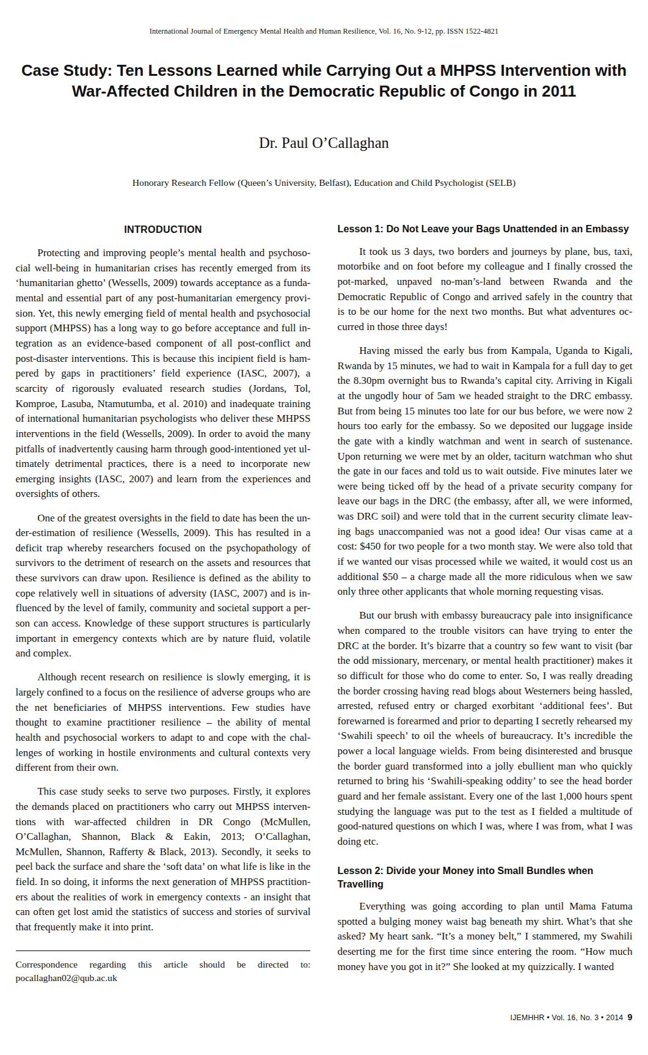International Journal of Emergency Mental Health and Human Resilience, Vol. 16, No. 9-12, pp. ISSN 1522-4821
Case Study: Ten Lessons Learned while Carrying Out a MHPSS Intervention with War-Affected Children in the Democratic Republic of Congo in 2011
Dr. Paul O’Callaghan
Honorary Research Fellow (Queen’s University, Belfast), Education and Child Psychologist (SELB)
INTRODUCTION
Protecting and improving people’s mental health and psychosocial well-being in humanitarian crises has recently emerged from its ‘humanitarian ghetto’ (Wessells, 2009) towards acceptance as a fundamental and essential part of any post-humanitarian emergency provision. Yet, this newly emerging field of mental health and psychosocial support (MHPSS) has a long way to go before acceptance and full integration as an evidence-based component of all post-conflict and post-disaster interventions. This is because this incipient field is hampered by gaps in practitioners’ field experience (IASC, 2007), a scarcity of rigorously evaluated research studies (Jordans, Tol, Komproe, Lasuba, Ntamutumba, et al. 2010) and inadequate training of international humanitarian psychologists who deliver these MHPSS interventions in the field (Wessells, 2009). In order to avoid the many pitfalls of inadvertently causing harm through good-intentioned yet ultimately detrimental practices, there is a need to incorporate new emerging insights (IASC, 2007) and learn from the experiences and oversights of others.
One of the greatest oversights in the field to date has been the under-estimation of resilience (Wessells, 2009). This has resulted in a deficit trap whereby researchers focused on the psychopathology of survivors to the detriment of research on the assets and resources that these survivors can draw upon. Resilience is defined as the ability to cope relatively well in situations of adversity (IASC, 2007) and is influenced by the level of family, community and societal support a person can access. Knowledge of these support structures is particularly important in emergency contexts which are by nature fluid, volatile and complex.
Although recent research on resilience is slowly emerging, it is largely confined to a focus on the resilience of adverse groups who are the net beneficiaries of MHPSS interventions. Few studies have thought to examine practitioner resilience – the ability of mental health and psychosocial workers to adapt to and cope with the challenges of working in hostile environments and cultural contexts very different from their own.
This case study seeks to serve two purposes. Firstly, it explores the demands placed on practitioners who carry out MHPSS interventions with war-affected children in DR Congo (McMullen, O’Callaghan, Shannon, Black & Eakin, 2013; O’Callaghan, McMullen, Shannon, Rafferty & Black, 2013). Secondly, it seeks to peel back the surface and share the ‘soft data’ on what life is like in the field. In so doing, it informs the next generation of MHPSS practitioners about the realities of work in emergency contexts - an insight that can often get lost amid the statistics of success and stories of survival that frequently make it into print.
Correspondence regarding this article should be directed to: pocallaghan02@qub.ac.uk
Lesson 1: Do Not Leave your Bags Unattended in an Embassy
It took us 3 days, two borders and journeys by plane, bus, taxi, motorbike and on foot before my colleague and I finally crossed the pot-marked, unpaved no-man’s-land between Rwanda and the Democratic Republic of Congo and arrived safely in the country that is to be our home for the next two months. But what adventures occurred in those three days!
Having missed the early bus from Kampala, Uganda to Kigali, Rwanda by 15 minutes, we had to wait in Kampala for a full day to get the 8.30pm overnight bus to Rwanda’s capital city. Arriving in Kigali at the ungodly hour of 5am we headed straight to the DRC embassy. But from being 15 minutes too late for our bus before, we were now 2 hours too early for the embassy. So we deposited our luggage inside the gate with a kindly watchman and went in search of sustenance. Upon returning we were met by an older, taciturn watchman who shut the gate in our faces and told us to wait outside. Five minutes later we were being ticked off by the head of a private security company for leave our bags in the DRC (the embassy, after all, we were informed, was DRC soil) and were told that in the current security climate leaving bags unaccompanied was not a good idea! Our visas came at a cost: $450 for two people for a two month stay. We were also told that if we wanted our visas processed while we waited, it would cost us an additional $50 – a charge made all the more ridiculous when we saw only three other applicants that whole morning requesting visas.
But our brush with embassy bureaucracy pale into insignificance when compared to the trouble visitors can have trying to enter the DRC at the border. It’s bizarre that a country so few want to visit (bar the odd missionary, mercenary, or mental health practitioner) makes it so difficult for those who do come to enter. So, I was really dreading the border crossing having read blogs about Westerners being hassled, arrested, refused entry or charged exorbitant ‘additional fees’. But forewarned is forearmed and prior to departing I secretly rehearsed my ‘Swahili speech’ to oil the wheels of bureaucracy. It’s incredible the power a local language wields. From being disinterested and brusque the border guard transformed into a jolly ebullient man who quickly returned to bring his ‘Swahili-speaking oddity’ to see the head border guard and her female assistant. Every one of the last 1,000 hours spent studying the language was put to the test as I fielded a multitude of good-natured questions on which I was, where I was from, what I was doing etc.
Lesson 2: Divide your Money into Small Bundles when Travelling
Everything was going according to plan until Mama Fatuma spotted a bulging money waist bag beneath my shirt. What’s that she asked? My heart sank. “It’s a money belt,” I stammered, my Swahili deserting me for the first time since entering the room. “How much money have you got in it?” She looked at my quizzically. I wanted
IJEMHHR • Vol. 16, No. 3 • 20149